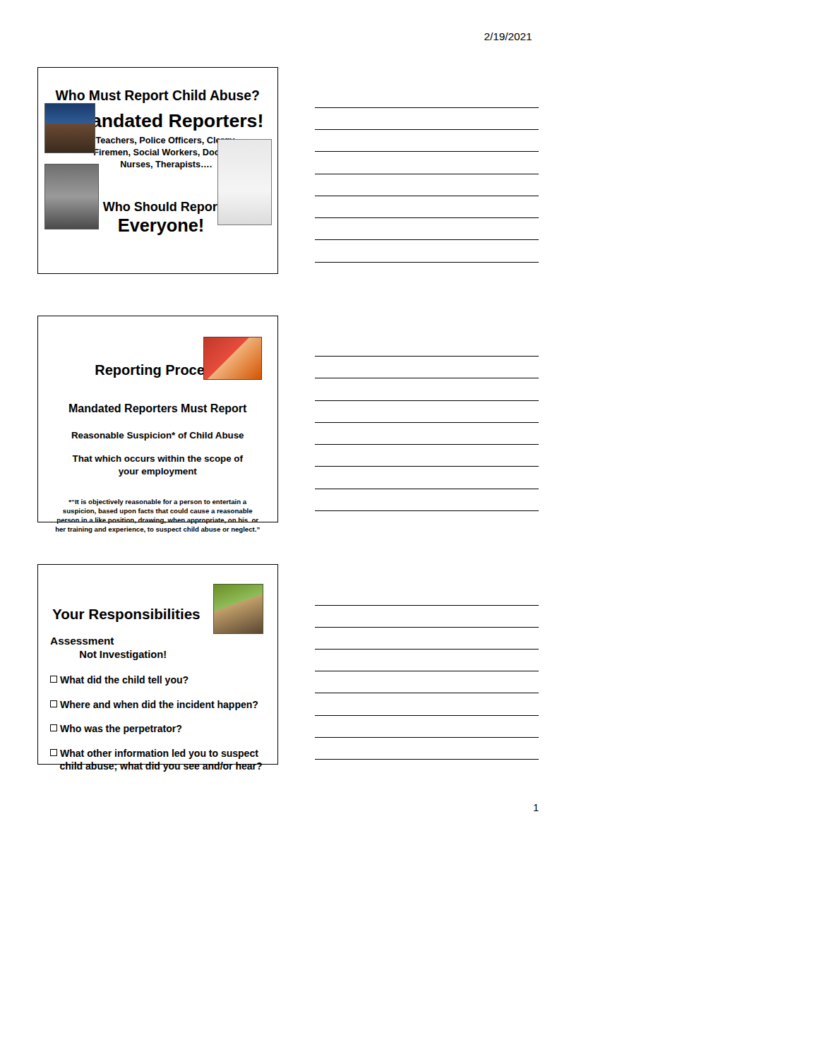2/19/2021
Who Must Report Child Abuse?
Mandated Reporters!
Teachers, Police Officers, Clergy,
Firemen, Social Workers, Doctors,
Nurses, Therapists….
Who Should Report?
Everyone!
Reporting Process
Mandated Reporters Must Report
Reasonable Suspicion* of Child Abuse
That which occurs within the scope of your employment
*“It is objectively reasonable for a person to entertain a suspicion, based upon facts that could cause a reasonable person in a like position, drawing, when appropriate, on his or her training and experience, to suspect child abuse or neglect.”
Your Responsibilities
Assessment
Not Investigation!
What did the child tell you?
Where and when did the incident happen?
Who was the perpetrator?
What other information led you to suspect child abuse; what did you see and/or hear?
1